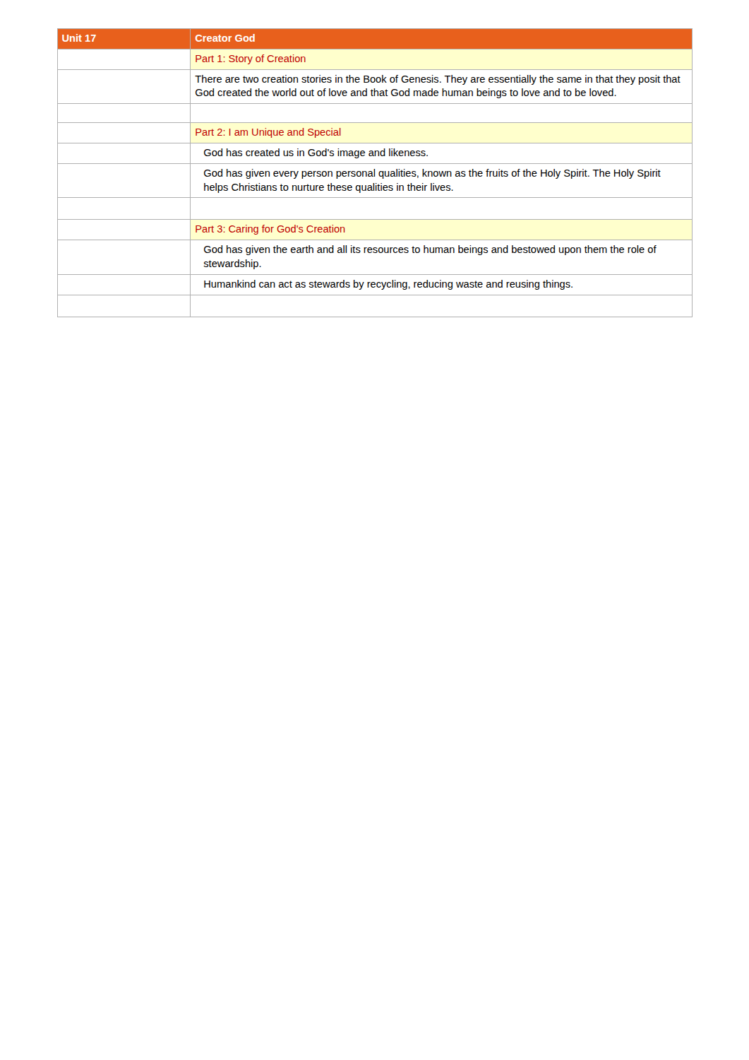| Unit 17 | Creator God |
| | Part 1: Story of Creation |
| | There are two creation stories in the Book of Genesis. They are essentially the same in that they posit that God created the world out of love and that God made human beings to love and to be loved. |
| | Part 2: I am Unique and Special |
| | God has created us in God's image and likeness. |
| | God has given every person personal qualities, known as the fruits of the Holy Spirit. The Holy Spirit helps Christians to nurture these qualities in their lives. |
| | Part 3: Caring for God's Creation |
| | God has given the earth and all its resources to human beings and bestowed upon them the role of stewardship. |
| | Humankind can act as stewards by recycling, reducing waste and reusing things. |